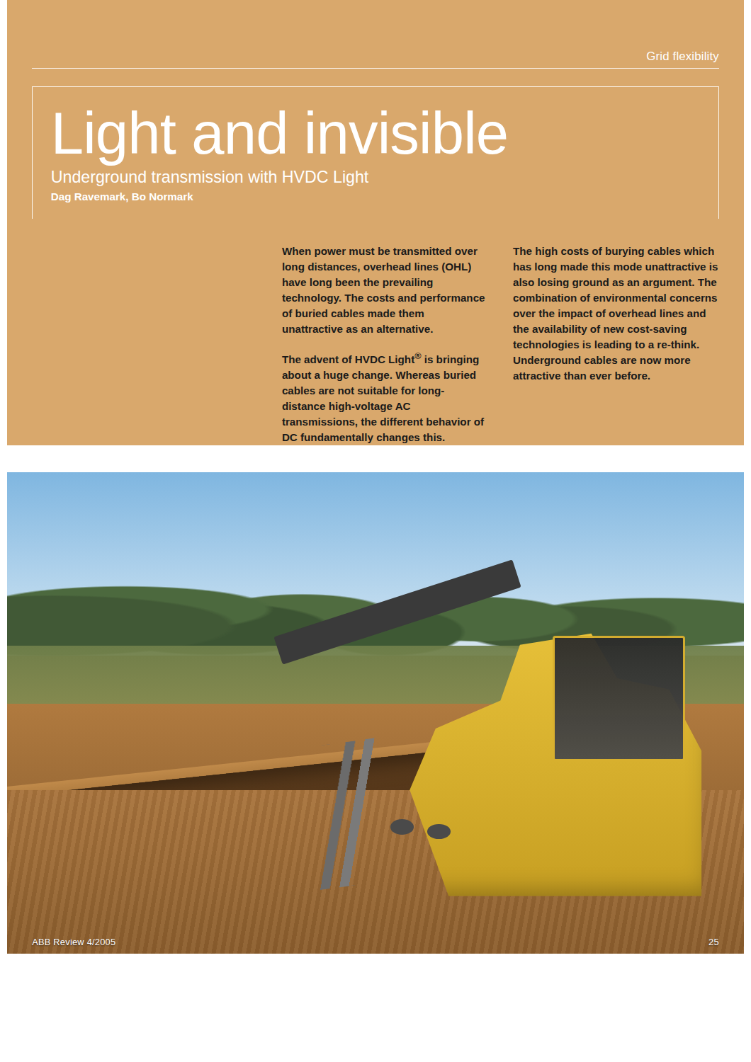Grid flexibility
Light and invisible
Underground transmission with HVDC Light
Dag Ravemark, Bo Normark
When power must be transmitted over long distances, overhead lines (OHL) have long been the prevailing technology. The costs and performance of buried cables made them unattractive as an alternative.
The advent of HVDC Light® is bringing about a huge change. Whereas buried cables are not suitable for long-distance high-voltage AC transmissions, the different behavior of DC fundamentally changes this.
The high costs of burying cables which has long made this mode unattractive is also losing ground as an argument. The combination of environmental concerns over the impact of overhead lines and the availability of new cost-saving technologies is leading to a re-think. Underground cables are now more attractive than ever before.
ABB Review 4/2005 25